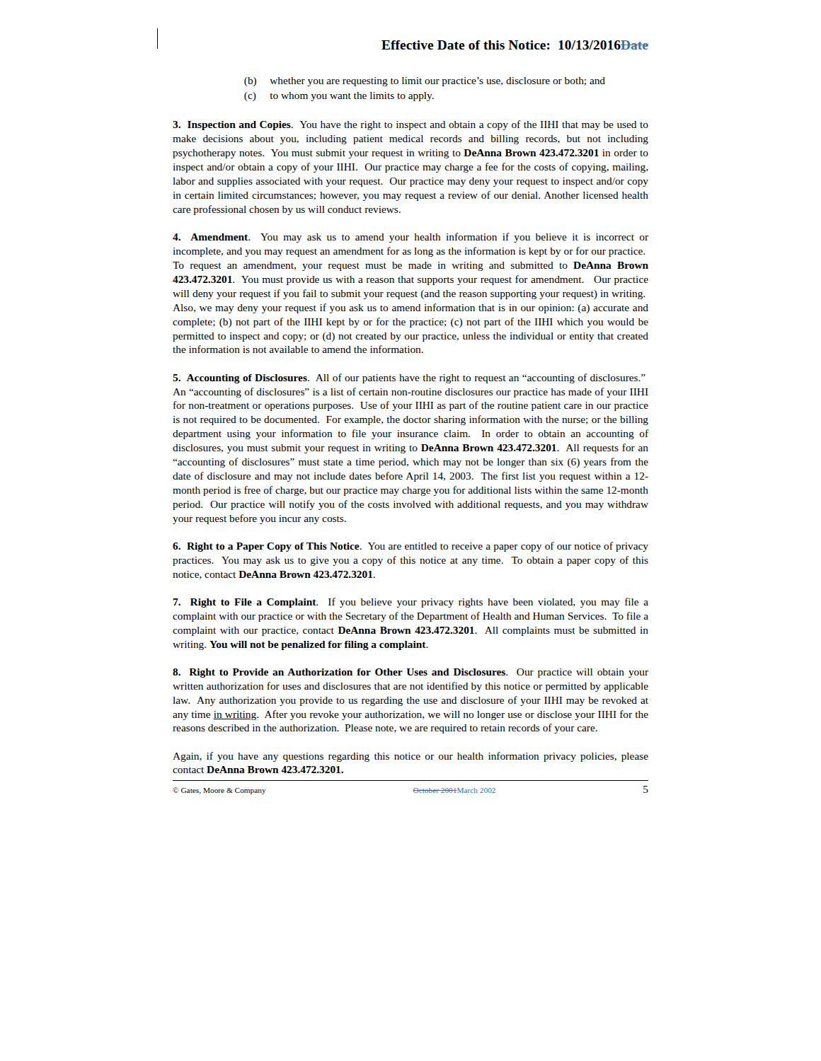Effective Date of this Notice: 10/13/2016Date
(b) whether you are requesting to limit our practice’s use, disclosure or both; and
(c) to whom you want the limits to apply.
3. Inspection and Copies. You have the right to inspect and obtain a copy of the IIHI that may be used to make decisions about you, including patient medical records and billing records, but not including psychotherapy notes. You must submit your request in writing to DeAnna Brown 423.472.3201 in order to inspect and/or obtain a copy of your IIHI. Our practice may charge a fee for the costs of copying, mailing, labor and supplies associated with your request. Our practice may deny your request to inspect and/or copy in certain limited circumstances; however, you may request a review of our denial. Another licensed health care professional chosen by us will conduct reviews.
4. Amendment. You may ask us to amend your health information if you believe it is incorrect or incomplete, and you may request an amendment for as long as the information is kept by or for our practice. To request an amendment, your request must be made in writing and submitted to DeAnna Brown 423.472.3201. You must provide us with a reason that supports your request for amendment. Our practice will deny your request if you fail to submit your request (and the reason supporting your request) in writing. Also, we may deny your request if you ask us to amend information that is in our opinion: (a) accurate and complete; (b) not part of the IIHI kept by or for the practice; (c) not part of the IIHI which you would be permitted to inspect and copy; or (d) not created by our practice, unless the individual or entity that created the information is not available to amend the information.
5. Accounting of Disclosures. All of our patients have the right to request an “accounting of disclosures.” An “accounting of disclosures” is a list of certain non-routine disclosures our practice has made of your IIHI for non-treatment or operations purposes. Use of your IIHI as part of the routine patient care in our practice is not required to be documented. For example, the doctor sharing information with the nurse; or the billing department using your information to file your insurance claim. In order to obtain an accounting of disclosures, you must submit your request in writing to DeAnna Brown 423.472.3201. All requests for an “accounting of disclosures” must state a time period, which may not be longer than six (6) years from the date of disclosure and may not include dates before April 14, 2003. The first list you request within a 12-month period is free of charge, but our practice may charge you for additional lists within the same 12-month period. Our practice will notify you of the costs involved with additional requests, and you may withdraw your request before you incur any costs.
6. Right to a Paper Copy of This Notice. You are entitled to receive a paper copy of our notice of privacy practices. You may ask us to give you a copy of this notice at any time. To obtain a paper copy of this notice, contact DeAnna Brown 423.472.3201.
7. Right to File a Complaint. If you believe your privacy rights have been violated, you may file a complaint with our practice or with the Secretary of the Department of Health and Human Services. To file a complaint with our practice, contact DeAnna Brown 423.472.3201. All complaints must be submitted in writing. You will not be penalized for filing a complaint.
8. Right to Provide an Authorization for Other Uses and Disclosures. Our practice will obtain your written authorization for uses and disclosures that are not identified by this notice or permitted by applicable law. Any authorization you provide to us regarding the use and disclosure of your IIHI may be revoked at any time in writing. After you revoke your authorization, we will no longer use or disclose your IIHI for the reasons described in the authorization. Please note, we are required to retain records of your care.
Again, if you have any questions regarding this notice or our health information privacy policies, please contact DeAnna Brown 423.472.3201.
© Gates, Moore & Company October 2001 March 2002 5